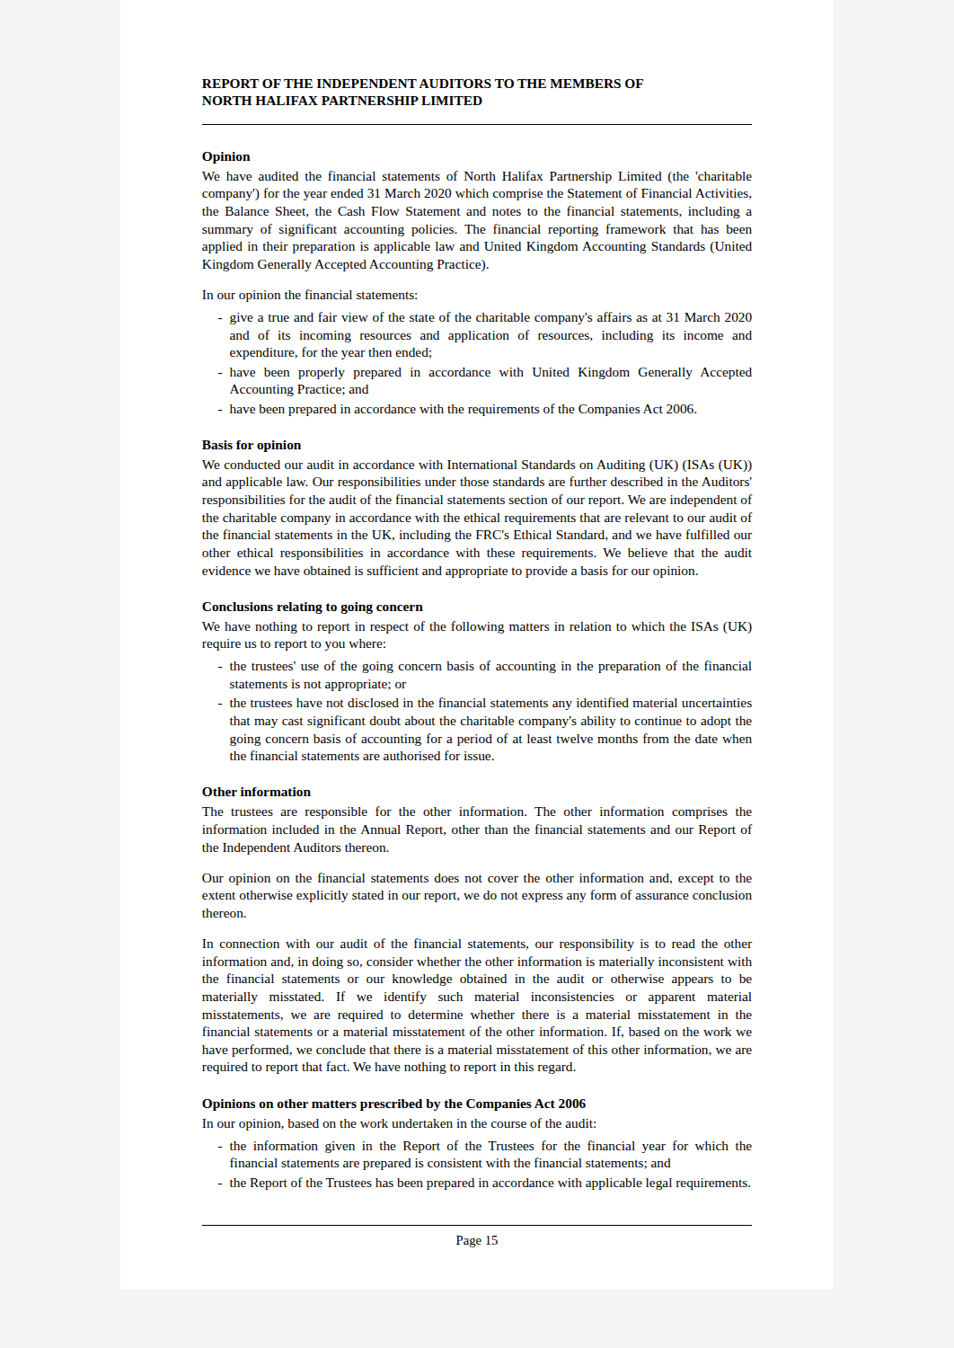Report of the Independent Auditors to the Members of
North Halifax Partnership Limited
Opinion
We have audited the financial statements of North Halifax Partnership Limited (the 'charitable company') for the year ended 31 March 2020 which comprise the Statement of Financial Activities, the Balance Sheet, the Cash Flow Statement and notes to the financial statements, including a summary of significant accounting policies. The financial reporting framework that has been applied in their preparation is applicable law and United Kingdom Accounting Standards (United Kingdom Generally Accepted Accounting Practice).
In our opinion the financial statements:
give a true and fair view of the state of the charitable company's affairs as at 31 March 2020 and of its incoming resources and application of resources, including its income and expenditure, for the year then ended;
have been properly prepared in accordance with United Kingdom Generally Accepted Accounting Practice; and
have been prepared in accordance with the requirements of the Companies Act 2006.
Basis for opinion
We conducted our audit in accordance with International Standards on Auditing (UK) (ISAs (UK)) and applicable law. Our responsibilities under those standards are further described in the Auditors' responsibilities for the audit of the financial statements section of our report. We are independent of the charitable company in accordance with the ethical requirements that are relevant to our audit of the financial statements in the UK, including the FRC's Ethical Standard, and we have fulfilled our other ethical responsibilities in accordance with these requirements. We believe that the audit evidence we have obtained is sufficient and appropriate to provide a basis for our opinion.
Conclusions relating to going concern
We have nothing to report in respect of the following matters in relation to which the ISAs (UK) require us to report to you where:
the trustees' use of the going concern basis of accounting in the preparation of the financial statements is not appropriate; or
the trustees have not disclosed in the financial statements any identified material uncertainties that may cast significant doubt about the charitable company's ability to continue to adopt the going concern basis of accounting for a period of at least twelve months from the date when the financial statements are authorised for issue.
Other information
The trustees are responsible for the other information. The other information comprises the information included in the Annual Report, other than the financial statements and our Report of the Independent Auditors thereon.
Our opinion on the financial statements does not cover the other information and, except to the extent otherwise explicitly stated in our report, we do not express any form of assurance conclusion thereon.
In connection with our audit of the financial statements, our responsibility is to read the other information and, in doing so, consider whether the other information is materially inconsistent with the financial statements or our knowledge obtained in the audit or otherwise appears to be materially misstated. If we identify such material inconsistencies or apparent material misstatements, we are required to determine whether there is a material misstatement in the financial statements or a material misstatement of the other information. If, based on the work we have performed, we conclude that there is a material misstatement of this other information, we are required to report that fact. We have nothing to report in this regard.
Opinions on other matters prescribed by the Companies Act 2006
In our opinion, based on the work undertaken in the course of the audit:
the information given in the Report of the Trustees for the financial year for which the financial statements are prepared is consistent with the financial statements; and
the Report of the Trustees has been prepared in accordance with applicable legal requirements.
Page 15